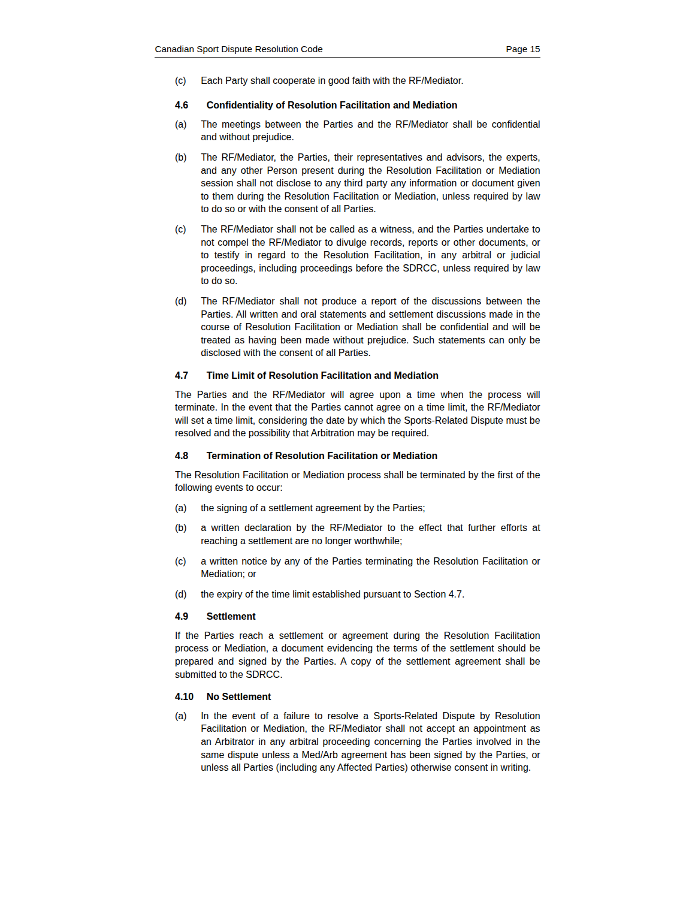Canadian Sport Dispute Resolution Code
Page 15
(c)
Each Party shall cooperate in good faith with the RF/Mediator.
4.6
Confidentiality of Resolution Facilitation and Mediation
(a)
The meetings between the Parties and the RF/Mediator shall be confidential and without prejudice.
(b)
The RF/Mediator, the Parties, their representatives and advisors, the experts, and any other Person present during the Resolution Facilitation or Mediation session shall not disclose to any third party any information or document given to them during the Resolution Facilitation or Mediation, unless required by law to do so or with the consent of all Parties.
(c)
The RF/Mediator shall not be called as a witness, and the Parties undertake to not compel the RF/Mediator to divulge records, reports or other documents, or to testify in regard to the Resolution Facilitation, in any arbitral or judicial proceedings, including proceedings before the SDRCC, unless required by law to do so.
(d)
The RF/Mediator shall not produce a report of the discussions between the Parties. All written and oral statements and settlement discussions made in the course of Resolution Facilitation or Mediation shall be confidential and will be treated as having been made without prejudice. Such statements can only be disclosed with the consent of all Parties.
4.7
Time Limit of Resolution Facilitation and Mediation
The Parties and the RF/Mediator will agree upon a time when the process will terminate. In the event that the Parties cannot agree on a time limit, the RF/Mediator will set a time limit, considering the date by which the Sports-Related Dispute must be resolved and the possibility that Arbitration may be required.
4.8
Termination of Resolution Facilitation or Mediation
The Resolution Facilitation or Mediation process shall be terminated by the first of the following events to occur:
(a)
the signing of a settlement agreement by the Parties;
(b)
a written declaration by the RF/Mediator to the effect that further efforts at reaching a settlement are no longer worthwhile;
(c)
a written notice by any of the Parties terminating the Resolution Facilitation or Mediation; or
(d)
the expiry of the time limit established pursuant to Section 4.7.
4.9
Settlement
If the Parties reach a settlement or agreement during the Resolution Facilitation process or Mediation, a document evidencing the terms of the settlement should be prepared and signed by the Parties. A copy of the settlement agreement shall be submitted to the SDRCC.
4.10
No Settlement
(a)
In the event of a failure to resolve a Sports-Related Dispute by Resolution Facilitation or Mediation, the RF/Mediator shall not accept an appointment as an Arbitrator in any arbitral proceeding concerning the Parties involved in the same dispute unless a Med/Arb agreement has been signed by the Parties, or unless all Parties (including any Affected Parties) otherwise consent in writing.